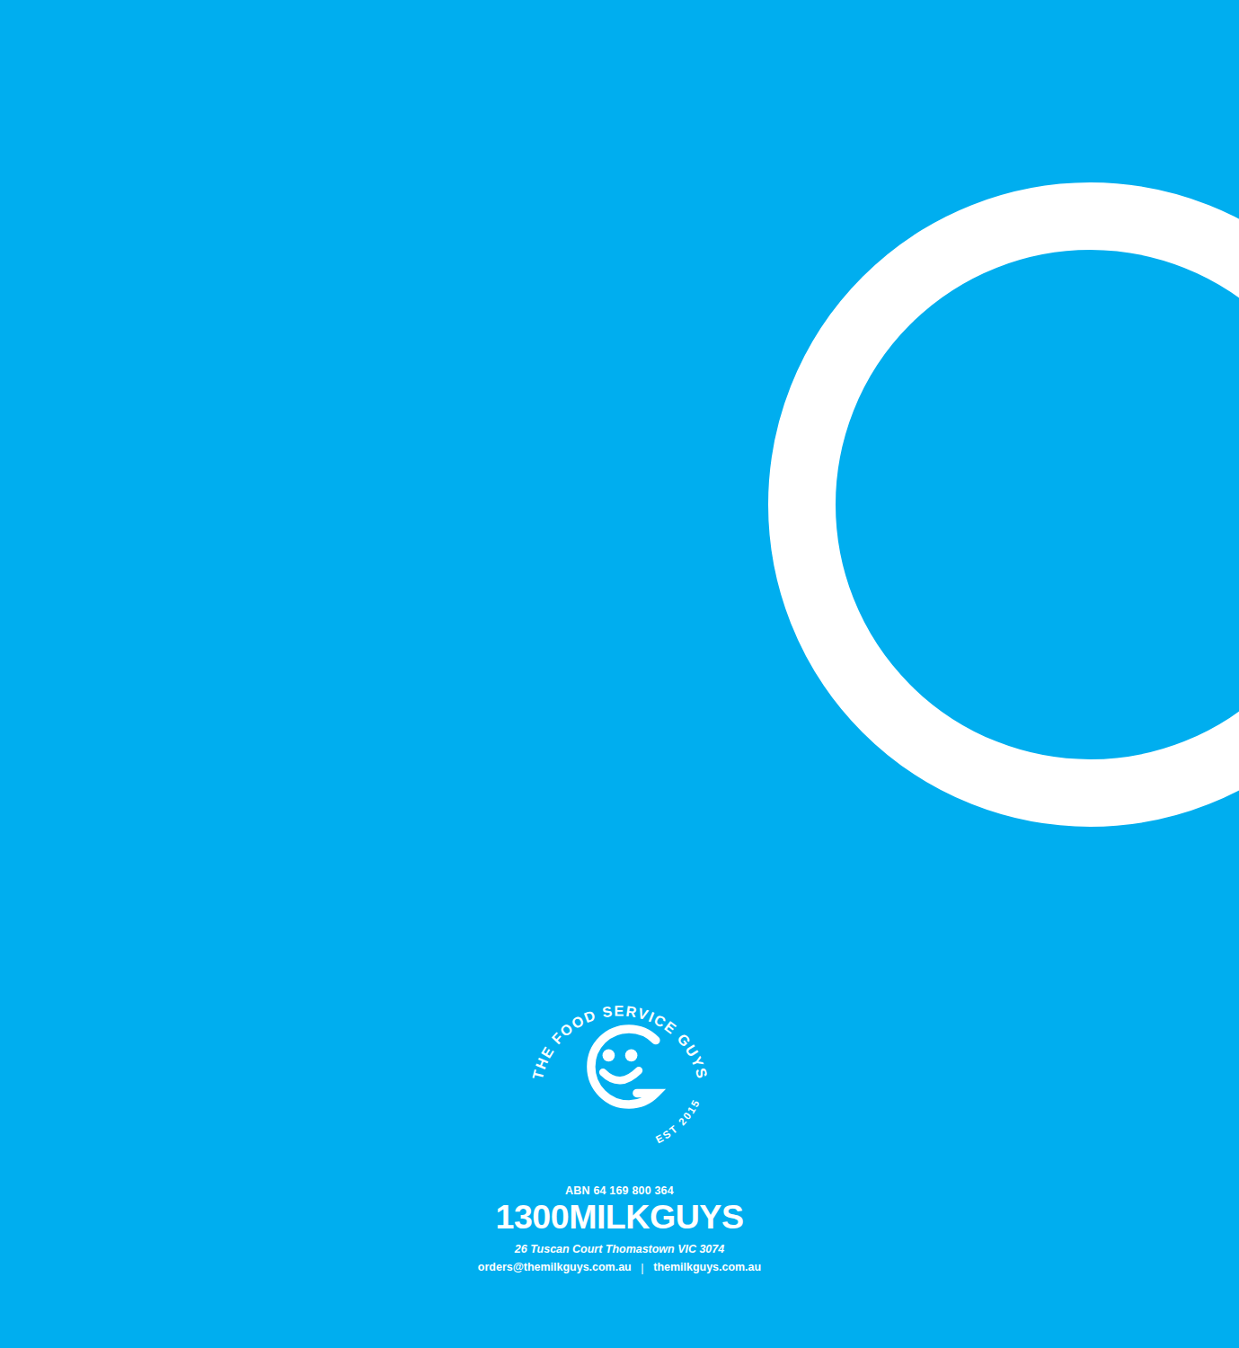THE FOOD SERVICE GUYS EST 2015
ABN 64 169 800 364
1300MILKGUYS
26 Tuscan Court Thomastown VIC 3074
orders@themilkguys.com.au | themilkguys.com.au